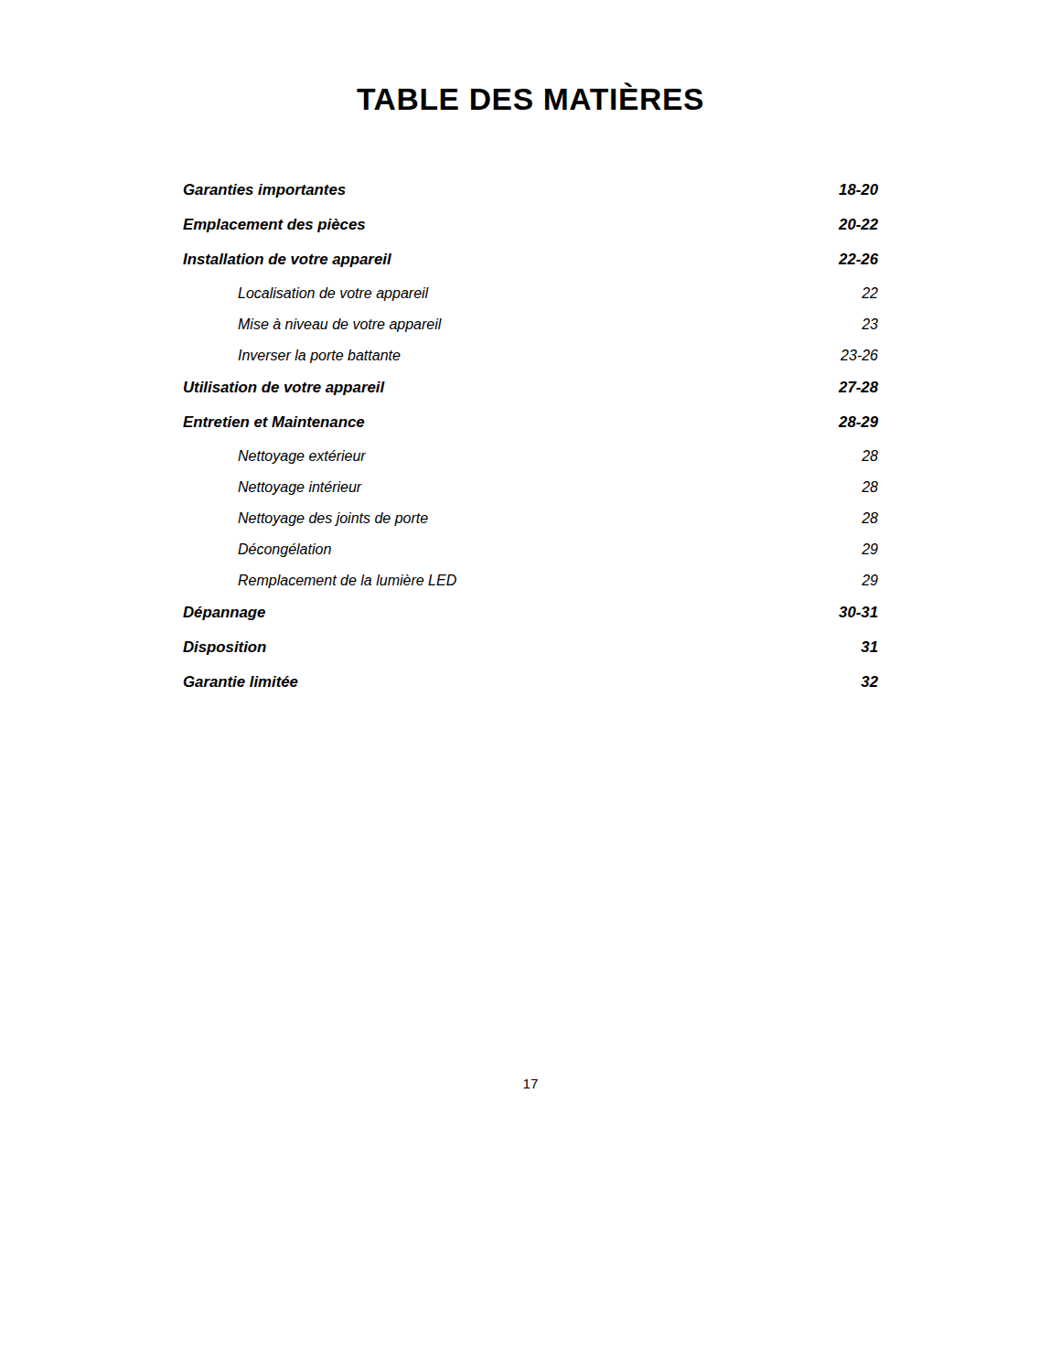TABLE DES MATIÈRES
Garanties importantes 18-20
Emplacement des pièces 20-22
Installation de votre appareil 22-26
Localisation de votre appareil 22
Mise à niveau de votre appareil 23
Inverser la porte battante 23-26
Utilisation de votre appareil 27-28
Entretien et Maintenance 28-29
Nettoyage extérieur 28
Nettoyage intérieur 28
Nettoyage des joints de porte 28
Décongélation 29
Remplacement de la lumière LED 29
Dépannage 30-31
Disposition 31
Garantie limitée 32
17